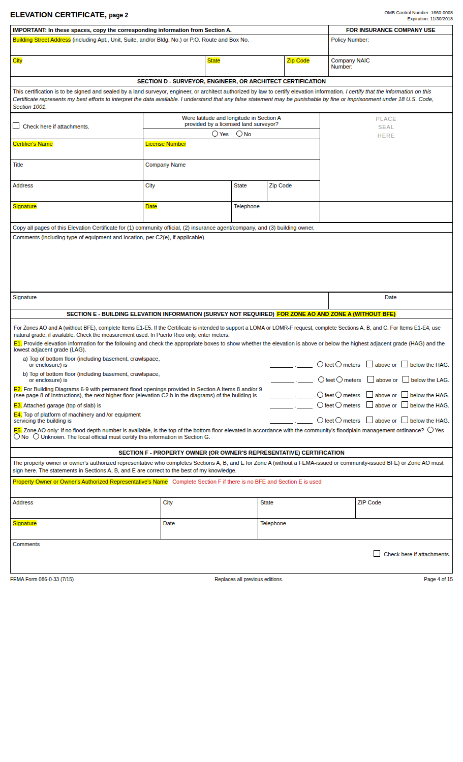ELEVATION CERTIFICATE, page 2
OMB Control Number: 1660-0008
Expiration: 11/30/2018
| IMPORTANT: In these spaces, copy the corresponding information from Section A. | FOR INSURANCE COMPANY USE |
| Building Street Address (including Apt., Unit, Suite, and/or Bldg. No.) or P.O. Route and Box No. | Policy Number: |
| City | State | Zip Code | Company NAIC Number: |
| SECTION D - SURVEYOR, ENGINEER, OR ARCHITECT CERTIFICATION |
| This certification is to be signed and sealed by a land surveyor, engineer, or architect authorized by law to certify elevation information. I certify that the information on this Certificate represents my best efforts to interpret the data available. I understand that any false statement may be punishable by fine or imprisonment under 18 U.S. Code, Section 1001. |
| Check here if attachments. | Were latitude and longitude in Section A provided by a licensed land surveyor? | PLACE SEAL HERE |
| Yes No |
| Certifier's Name | License Number |
| Title | Company Name |
| Address | City | State | Zip Code |
| Signature | Date | Telephone | |
| Copy all pages of this Elevation Certificate for (1) community official, (2) insurance agent/company, and (3) building owner. |
| Comments (including type of equipment and location, per C2(e), if applicable) |
| Signature | Date |
| SECTION E - BUILDING ELEVATION INFORMATION (SURVEY NOT REQUIRED) FOR ZONE AO AND ZONE A (WITHOUT BFE) |
For Zones AO and A (without BFE), complete Items E1-E5. If the Certificate is intended to support a LOMA or LOMR-F request, complete Sections A, B, and C. For Items E1-E4, use natural grade, if available. Check the measurement used. In Puerto Rico only, enter meters.
E1. Provide elevation information for the following and check the appropriate boxes to show whether the elevation is above or below the highest adjacent grade (HAG) and the lowest adjacent grade (LAG).
a) Top of bottom floor (including basement, crawlspace,
or enclosure) is
. feet meters above or below the HAG.
b) Top of bottom floor (including basement, crawlspace,
or enclosure) is
. feet meters above or below the LAG.
E2. For Building Diagrams 6-9 with permanent flood openings provided in Section A Items 8 and/or 9 (see page 8 of Instructions), the next higher floor (elevation C2.b in the diagrams) of the building is
. feet meters above or below the HAG.
E3. Attached garage (top of slab) is
. feet meters above or below the HAG.
E4. Top of platform of machinery and /or equipment
servicing the building is
. feet meters above or below the HAG.
E5. Zone AO only: If no flood depth number is available, is the top of the bottom floor elevated in accordance with the community's floodplain management ordinance? Yes No Unknown. The local official must certify this information in Section G.
| SECTION F - PROPERTY OWNER (OR OWNER'S REPRESENTATIVE) CERTIFICATION |
| The property owner or owner's authorized representative who completes Sections A, B, and E for Zone A (without a FEMA-issued or community-issued BFE) or Zone AO must sign here. The statements in Sections A, B, and E are correct to the best of my knowledge. |
| Property Owner or Owner's Authorized Representative's Name Complete Section F if there is no BFE and Section E is used |
| Address | City | State | ZIP Code |
| Signature | Date | Telephone |
| Comments Check here if attachments. |
FEMA Form 086-0-33 (7/15)
Replaces all previous editions.
Page 4 of 15